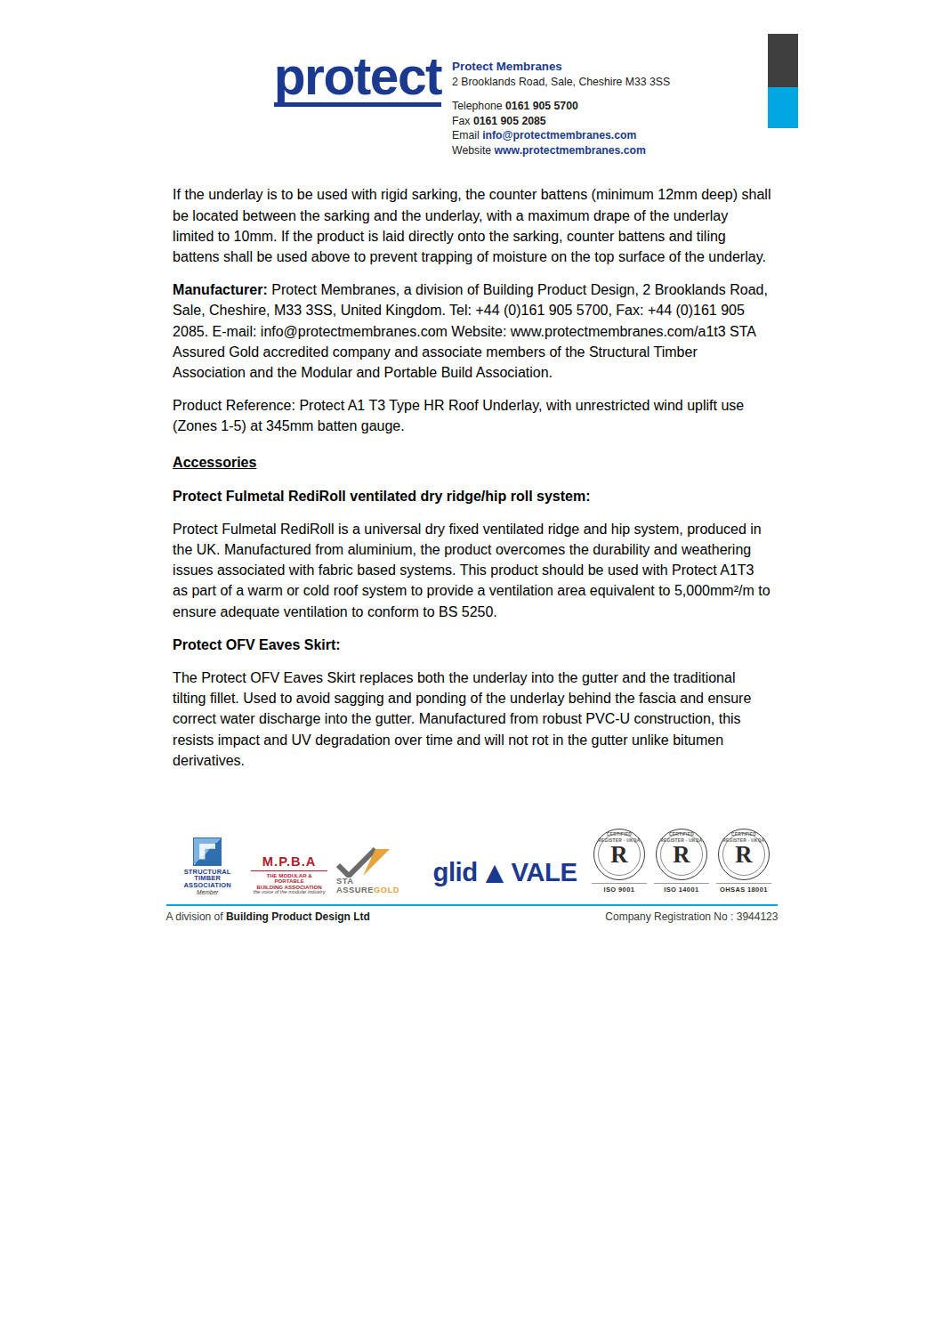protect
Protect Membranes
2 Brooklands Road, Sale, Cheshire M33 3SS
Telephone 0161 905 5700
Fax 0161 905 2085
Email info@protectmembranes.com
Website www.protectmembranes.com
If the underlay is to be used with rigid sarking, the counter battens (minimum 12mm deep) shall be located between the sarking and the underlay, with a maximum drape of the underlay limited to 10mm. If the product is laid directly onto the sarking, counter battens and tiling battens shall be used above to prevent trapping of moisture on the top surface of the underlay.
Manufacturer: Protect Membranes, a division of Building Product Design, 2 Brooklands Road, Sale, Cheshire, M33 3SS, United Kingdom. Tel: +44 (0)161 905 5700, Fax: +44 (0)161 905 2085. E-mail: info@protectmembranes.com Website: www.protectmembranes.com/a1t3 STA Assured Gold accredited company and associate members of the Structural Timber Association and the Modular and Portable Build Association.
Product Reference: Protect A1 T3 Type HR Roof Underlay, with unrestricted wind uplift use (Zones 1-5) at 345mm batten gauge.
Accessories
Protect Fulmetal RediRoll ventilated dry ridge/hip roll system:
Protect Fulmetal RediRoll is a universal dry fixed ventilated ridge and hip system, produced in the UK. Manufactured from aluminium, the product overcomes the durability and weathering issues associated with fabric based systems. This product should be used with Protect A1T3 as part of a warm or cold roof system to provide a ventilation area equivalent to 5,000mm²/m to ensure adequate ventilation to conform to BS 5250.
Protect OFV Eaves Skirt:
The Protect OFV Eaves Skirt replaces both the underlay into the gutter and the traditional tilting fillet. Used to avoid sagging and ponding of the underlay behind the fascia and ensure correct water discharge into the gutter. Manufactured from robust PVC-U construction, this resists impact and UV degradation over time and will not rot in the gutter unlike bitumen derivatives.
STRUCTURAL
TIMBER ASSOCIATION
Member
M.P.B.A
THE MODULAR & PORTABLE
BUILDING ASSOCIATION
the voice of the modular industry
STA
ASSUREGOLD
glid▲VALE
CERTIFIED REGISTER · UKQA R
ISO 9001
CERTIFIED REGISTER · UKQA R
ISO 14001
CERTIFIED REGISTER · UKQA R
OHSAS 18001
A division of Building Product Design Ltd
Company Registration No : 3944123